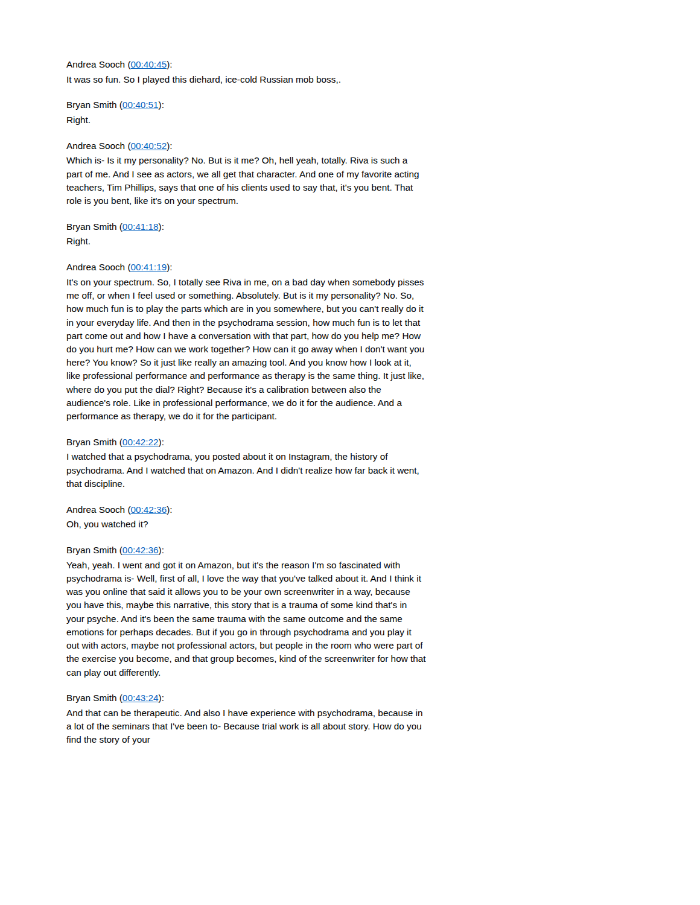Andrea Sooch (00:40:45):
It was so fun. So I played this diehard, ice-cold Russian mob boss,.
Bryan Smith (00:40:51):
Right.
Andrea Sooch (00:40:52):
Which is- Is it my personality? No. But is it me? Oh, hell yeah, totally. Riva is such a part of me. And I see as actors, we all get that character. And one of my favorite acting teachers, Tim Phillips, says that one of his clients used to say that, it's you bent. That role is you bent, like it's on your spectrum.
Bryan Smith (00:41:18):
Right.
Andrea Sooch (00:41:19):
It's on your spectrum. So, I totally see Riva in me, on a bad day when somebody pisses me off, or when I feel used or something. Absolutely. But is it my personality? No. So, how much fun is to play the parts which are in you somewhere, but you can't really do it in your everyday life. And then in the psychodrama session, how much fun is to let that part come out and how I have a conversation with that part, how do you help me? How do you hurt me? How can we work together? How can it go away when I don't want you here? You know? So it just like really an amazing tool. And you know how I look at it, like professional performance and performance as therapy is the same thing. It just like, where do you put the dial? Right? Because it's a calibration between also the audience's role. Like in professional performance, we do it for the audience. And a performance as therapy, we do it for the participant.
Bryan Smith (00:42:22):
I watched that a psychodrama, you posted about it on Instagram, the history of psychodrama. And I watched that on Amazon. And I didn't realize how far back it went, that discipline.
Andrea Sooch (00:42:36):
Oh, you watched it?
Bryan Smith (00:42:36):
Yeah, yeah. I went and got it on Amazon, but it's the reason I'm so fascinated with psychodrama is- Well, first of all, I love the way that you've talked about it. And I think it was you online that said it allows you to be your own screenwriter in a way, because you have this, maybe this narrative, this story that is a trauma of some kind that's in your psyche. And it's been the same trauma with the same outcome and the same emotions for perhaps decades. But if you go in through psychodrama and you play it out with actors, maybe not professional actors, but people in the room who were part of the exercise you become, and that group becomes, kind of the screenwriter for how that can play out differently.
Bryan Smith (00:43:24):
And that can be therapeutic. And also I have experience with psychodrama, because in a lot of the seminars that I've been to- Because trial work is all about story. How do you find the story of your